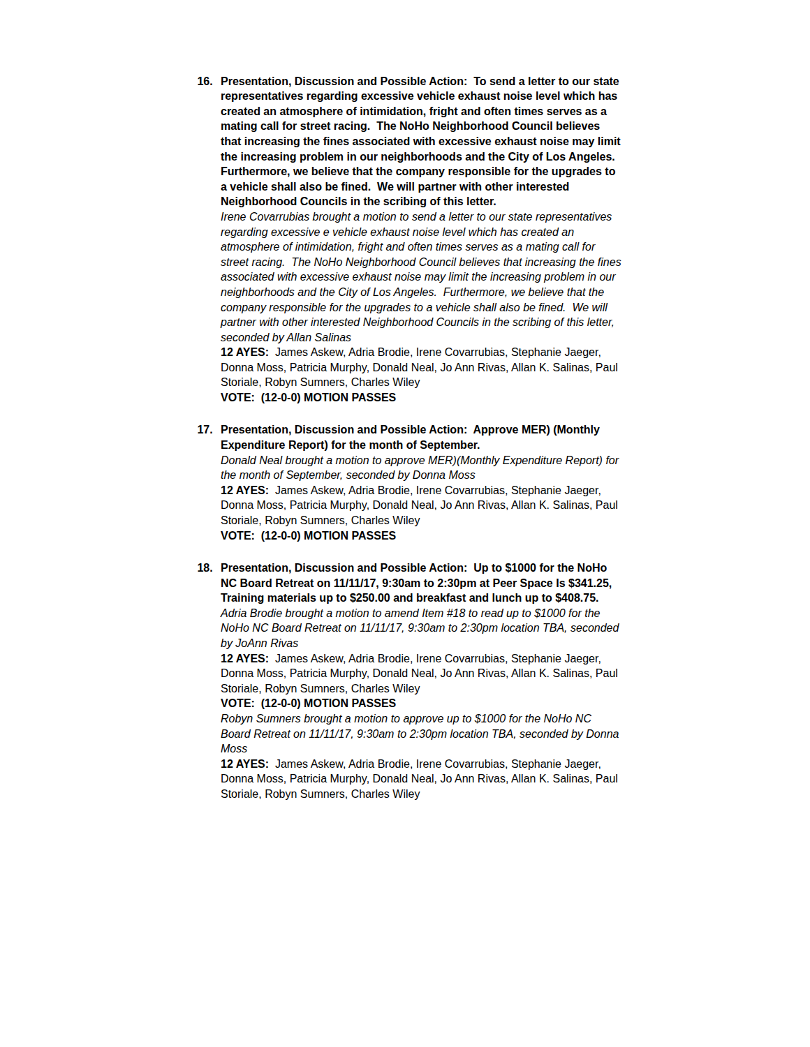16.
Presentation, Discussion and Possible Action: To send a letter to our state representatives regarding excessive vehicle exhaust noise level which has created an atmosphere of intimidation, fright and often times serves as a mating call for street racing. The NoHo Neighborhood Council believes that increasing the fines associated with excessive exhaust noise may limit the increasing problem in our neighborhoods and the City of Los Angeles. Furthermore, we believe that the company responsible for the upgrades to a vehicle shall also be fined. We will partner with other interested Neighborhood Councils in the scribing of this letter.
Irene Covarrubias brought a motion to send a letter to our state representatives regarding excessive e vehicle exhaust noise level which has created an atmosphere of intimidation, fright and often times serves as a mating call for street racing. The NoHo Neighborhood Council believes that increasing the fines associated with excessive exhaust noise may limit the increasing problem in our neighborhoods and the City of Los Angeles. Furthermore, we believe that the company responsible for the upgrades to a vehicle shall also be fined. We will partner with other interested Neighborhood Councils in the scribing of this letter, seconded by Allan Salinas
12 AYES: James Askew, Adria Brodie, Irene Covarrubias, Stephanie Jaeger, Donna Moss, Patricia Murphy, Donald Neal, Jo Ann Rivas, Allan K. Salinas, Paul Storiale, Robyn Sumners, Charles Wiley
VOTE: (12-0-0) MOTION PASSES
17.
Presentation, Discussion and Possible Action: Approve MER) (Monthly Expenditure Report) for the month of September.
Donald Neal brought a motion to approve MER)(Monthly Expenditure Report) for the month of September, seconded by Donna Moss
12 AYES: James Askew, Adria Brodie, Irene Covarrubias, Stephanie Jaeger, Donna Moss, Patricia Murphy, Donald Neal, Jo Ann Rivas, Allan K. Salinas, Paul Storiale, Robyn Sumners, Charles Wiley
VOTE: (12-0-0) MOTION PASSES
18.
Presentation, Discussion and Possible Action: Up to $1000 for the NoHo NC Board Retreat on 11/11/17, 9:30am to 2:30pm at Peer Space Is $341.25, Training materials up to $250.00 and breakfast and lunch up to $408.75.
Adria Brodie brought a motion to amend Item #18 to read up to $1000 for the NoHo NC Board Retreat on 11/11/17, 9:30am to 2:30pm location TBA, seconded by JoAnn Rivas
12 AYES: James Askew, Adria Brodie, Irene Covarrubias, Stephanie Jaeger, Donna Moss, Patricia Murphy, Donald Neal, Jo Ann Rivas, Allan K. Salinas, Paul Storiale, Robyn Sumners, Charles Wiley
VOTE: (12-0-0) MOTION PASSES
Robyn Sumners brought a motion to approve up to $1000 for the NoHo NC Board Retreat on 11/11/17, 9:30am to 2:30pm location TBA, seconded by Donna Moss
12 AYES: James Askew, Adria Brodie, Irene Covarrubias, Stephanie Jaeger, Donna Moss, Patricia Murphy, Donald Neal, Jo Ann Rivas, Allan K. Salinas, Paul Storiale, Robyn Sumners, Charles Wiley